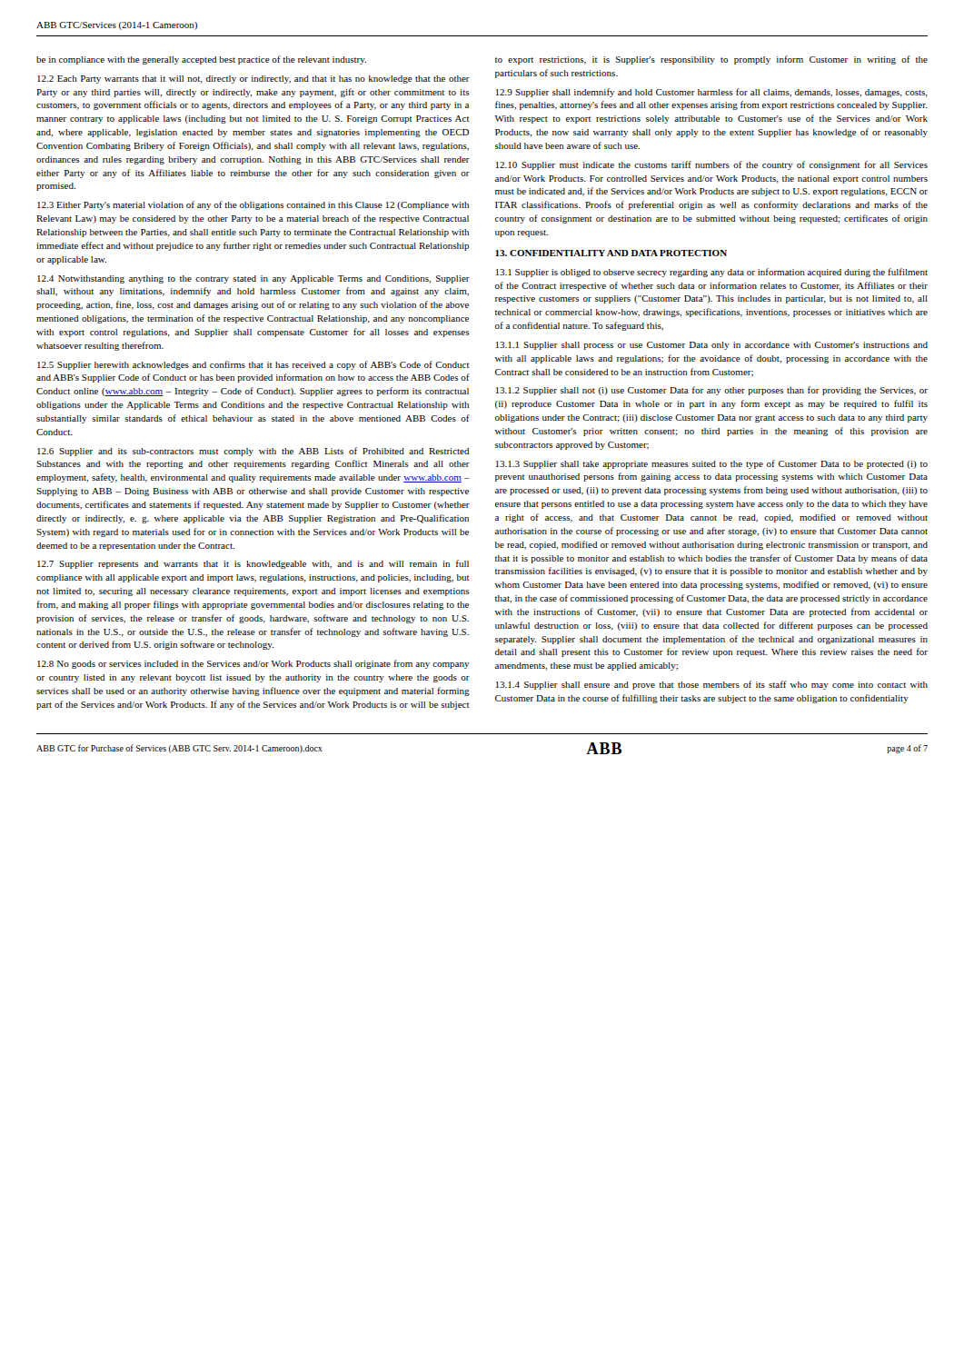ABB GTC/Services (2014-1 Cameroon)
be in compliance with the generally accepted best practice of the relevant industry.
12.2 Each Party warrants that it will not, directly or indirectly, and that it has no knowledge that the other Party or any third parties will, directly or indirectly, make any payment, gift or other commitment to its customers, to government officials or to agents, directors and employees of a Party, or any third party in a manner contrary to applicable laws (including but not limited to the U. S. Foreign Corrupt Practices Act and, where applicable, legislation enacted by member states and signatories implementing the OECD Convention Combating Bribery of Foreign Officials), and shall comply with all relevant laws, regulations, ordinances and rules regarding bribery and corruption. Nothing in this ABB GTC/Services shall render either Party or any of its Affiliates liable to reimburse the other for any such consideration given or promised.
12.3 Either Party's material violation of any of the obligations contained in this Clause 12 (Compliance with Relevant Law) may be considered by the other Party to be a material breach of the respective Contractual Relationship between the Parties, and shall entitle such Party to terminate the Contractual Relationship with immediate effect and without prejudice to any further right or remedies under such Contractual Relationship or applicable law.
12.4 Notwithstanding anything to the contrary stated in any Applicable Terms and Conditions, Supplier shall, without any limitations, indemnify and hold harmless Customer from and against any claim, proceeding, action, fine, loss, cost and damages arising out of or relating to any such violation of the above mentioned obligations, the termination of the respective Contractual Relationship, and any noncompliance with export control regulations, and Supplier shall compensate Customer for all losses and expenses whatsoever resulting therefrom.
12.5 Supplier herewith acknowledges and confirms that it has received a copy of ABB's Code of Conduct and ABB's Supplier Code of Conduct or has been provided information on how to access the ABB Codes of Conduct online (www.abb.com – Integrity – Code of Conduct). Supplier agrees to perform its contractual obligations under the Applicable Terms and Conditions and the respective Contractual Relationship with substantially similar standards of ethical behaviour as stated in the above mentioned ABB Codes of Conduct.
12.6 Supplier and its sub-contractors must comply with the ABB Lists of Prohibited and Restricted Substances and with the reporting and other requirements regarding Conflict Minerals and all other employment, safety, health, environmental and quality requirements made available under www.abb.com – Supplying to ABB – Doing Business with ABB or otherwise and shall provide Customer with respective documents, certificates and statements if requested. Any statement made by Supplier to Customer (whether directly or indirectly, e. g. where applicable via the ABB Supplier Registration and Pre-Qualification System) with regard to materials used for or in connection with the Services and/or Work Products will be deemed to be a representation under the Contract.
12.7 Supplier represents and warrants that it is knowledgeable with, and is and will remain in full compliance with all applicable export and import laws, regulations, instructions, and policies, including, but not limited to, securing all necessary clearance requirements, export and import licenses and exemptions from, and making all proper filings with appropriate governmental bodies and/or disclosures relating to the provision of services, the release or transfer of goods, hardware, software and technology to non U.S. nationals in the U.S., or outside the U.S., the release or transfer of technology and software having U.S. content or derived from U.S. origin software or technology.
12.8 No goods or services included in the Services and/or Work Products shall originate from any company or country listed in any relevant boycott list issued by the authority in the country where the goods or services shall be used or an authority otherwise having influence over the equipment and material forming part of the Services and/or Work Products. If any of the Services and/or Work Products is or will be subject to export restrictions, it is Supplier's responsibility to promptly inform Customer in writing of the particulars of such restrictions.
12.9 Supplier shall indemnify and hold Customer harmless for all claims, demands, losses, damages, costs, fines, penalties, attorney's fees and all other expenses arising from export restrictions concealed by Supplier. With respect to export restrictions solely attributable to Customer's use of the Services and/or Work Products, the now said warranty shall only apply to the extent Supplier has knowledge of or reasonably should have been aware of such use.
12.10 Supplier must indicate the customs tariff numbers of the country of consignment for all Services and/or Work Products. For controlled Services and/or Work Products, the national export control numbers must be indicated and, if the Services and/or Work Products are subject to U.S. export regulations, ECCN or ITAR classifications. Proofs of preferential origin as well as conformity declarations and marks of the country of consignment or destination are to be submitted without being requested; certificates of origin upon request.
13. CONFIDENTIALITY AND DATA PROTECTION
13.1 Supplier is obliged to observe secrecy regarding any data or information acquired during the fulfilment of the Contract irrespective of whether such data or information relates to Customer, its Affiliates or their respective customers or suppliers ("Customer Data"). This includes in particular, but is not limited to, all technical or commercial know-how, drawings, specifications, inventions, processes or initiatives which are of a confidential nature. To safeguard this,
13.1.1 Supplier shall process or use Customer Data only in accordance with Customer's instructions and with all applicable laws and regulations; for the avoidance of doubt, processing in accordance with the Contract shall be considered to be an instruction from Customer;
13.1.2 Supplier shall not (i) use Customer Data for any other purposes than for providing the Services, or (ii) reproduce Customer Data in whole or in part in any form except as may be required to fulfil its obligations under the Contract; (iii) disclose Customer Data nor grant access to such data to any third party without Customer's prior written consent; no third parties in the meaning of this provision are subcontractors approved by Customer;
13.1.3 Supplier shall take appropriate measures suited to the type of Customer Data to be protected (i) to prevent unauthorised persons from gaining access to data processing systems with which Customer Data are processed or used, (ii) to prevent data processing systems from being used without authorisation, (iii) to ensure that persons entitled to use a data processing system have access only to the data to which they have a right of access, and that Customer Data cannot be read, copied, modified or removed without authorisation in the course of processing or use and after storage, (iv) to ensure that Customer Data cannot be read, copied, modified or removed without authorisation during electronic transmission or transport, and that it is possible to monitor and establish to which bodies the transfer of Customer Data by means of data transmission facilities is envisaged, (v) to ensure that it is possible to monitor and establish whether and by whom Customer Data have been entered into data processing systems, modified or removed, (vi) to ensure that, in the case of commissioned processing of Customer Data, the data are processed strictly in accordance with the instructions of Customer, (vii) to ensure that Customer Data are protected from accidental or unlawful destruction or loss, (viii) to ensure that data collected for different purposes can be processed separately. Supplier shall document the implementation of the technical and organizational measures in detail and shall present this to Customer for review upon request. Where this review raises the need for amendments, these must be applied amicably;
13.1.4 Supplier shall ensure and prove that those members of its staff who may come into contact with Customer Data in the course of fulfilling their tasks are subject to the same obligation to confidentiality
ABB GTC for Purchase of Services (ABB GTC Serv. 2014-1 Cameroon).docx
ABB
page 4 of 7